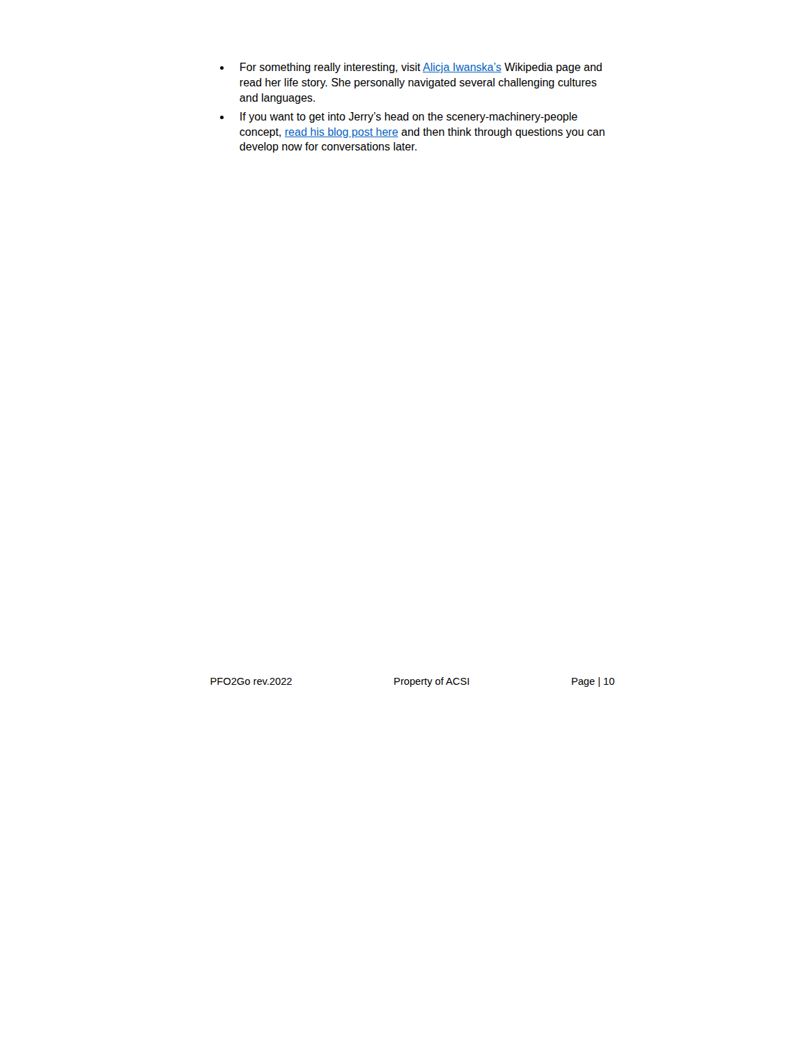For something really interesting, visit Alicja Iwanska’s Wikipedia page and read her life story. She personally navigated several challenging cultures and languages.
If you want to get into Jerry’s head on the scenery-machinery-people concept, read his blog post here and then think through questions you can develop now for conversations later.
PFO2Go rev.2022
Property of ACSI
Page | 10